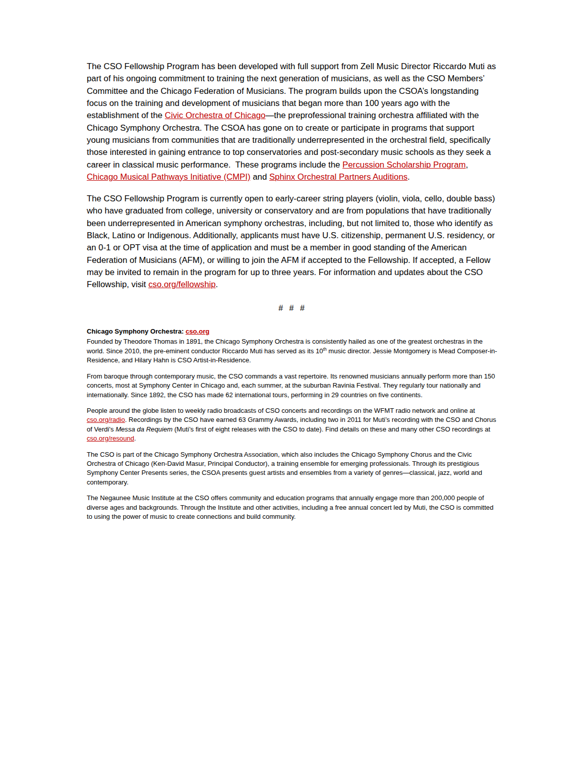The CSO Fellowship Program has been developed with full support from Zell Music Director Riccardo Muti as part of his ongoing commitment to training the next generation of musicians, as well as the CSO Members’ Committee and the Chicago Federation of Musicians. The program builds upon the CSOA’s longstanding focus on the training and development of musicians that began more than 100 years ago with the establishment of the Civic Orchestra of Chicago—the preprofessional training orchestra affiliated with the Chicago Symphony Orchestra. The CSOA has gone on to create or participate in programs that support young musicians from communities that are traditionally underrepresented in the orchestral field, specifically those interested in gaining entrance to top conservatories and post-secondary music schools as they seek a career in classical music performance. These programs include the Percussion Scholarship Program, Chicago Musical Pathways Initiative (CMPI) and Sphinx Orchestral Partners Auditions.
The CSO Fellowship Program is currently open to early-career string players (violin, viola, cello, double bass) who have graduated from college, university or conservatory and are from populations that have traditionally been underrepresented in American symphony orchestras, including, but not limited to, those who identify as Black, Latino or Indigenous. Additionally, applicants must have U.S. citizenship, permanent U.S. residency, or an 0-1 or OPT visa at the time of application and must be a member in good standing of the American Federation of Musicians (AFM), or willing to join the AFM if accepted to the Fellowship. If accepted, a Fellow may be invited to remain in the program for up to three years. For information and updates about the CSO Fellowship, visit cso.org/fellowship.
# # #
Chicago Symphony Orchestra: cso.org
Founded by Theodore Thomas in 1891, the Chicago Symphony Orchestra is consistently hailed as one of the greatest orchestras in the world. Since 2010, the pre-eminent conductor Riccardo Muti has served as its 10th music director. Jessie Montgomery is Mead Composer-in-Residence, and Hilary Hahn is CSO Artist-in-Residence.
From baroque through contemporary music, the CSO commands a vast repertoire. Its renowned musicians annually perform more than 150 concerts, most at Symphony Center in Chicago and, each summer, at the suburban Ravinia Festival. They regularly tour nationally and internationally. Since 1892, the CSO has made 62 international tours, performing in 29 countries on five continents.
People around the globe listen to weekly radio broadcasts of CSO concerts and recordings on the WFMT radio network and online at cso.org/radio. Recordings by the CSO have earned 63 Grammy Awards, including two in 2011 for Muti’s recording with the CSO and Chorus of Verdi's Messa da Requiem (Muti’s first of eight releases with the CSO to date). Find details on these and many other CSO recordings at cso.org/resound.
The CSO is part of the Chicago Symphony Orchestra Association, which also includes the Chicago Symphony Chorus and the Civic Orchestra of Chicago (Ken-David Masur, Principal Conductor), a training ensemble for emerging professionals. Through its prestigious Symphony Center Presents series, the CSOA presents guest artists and ensembles from a variety of genres—classical, jazz, world and contemporary.
The Negaunee Music Institute at the CSO offers community and education programs that annually engage more than 200,000 people of diverse ages and backgrounds. Through the Institute and other activities, including a free annual concert led by Muti, the CSO is committed to using the power of music to create connections and build community.